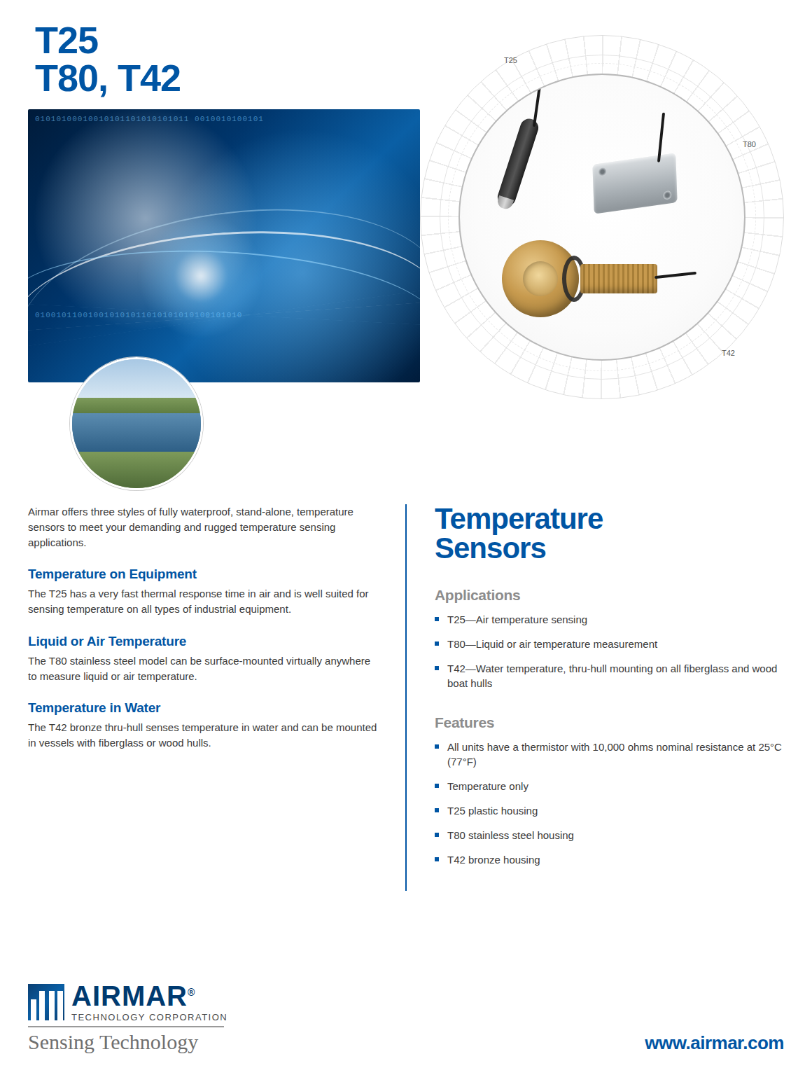T25 T80, T42
T25 T80 T42
Airmar offers three styles of fully waterproof, stand-alone, temperature sensors to meet your demanding and rugged temperature sensing applications.
Temperature on Equipment
The T25 has a very fast thermal response time in air and is well suited for sensing temperature on all types of industrial equipment.
Liquid or Air Temperature
The T80 stainless steel model can be surface-mounted virtually anywhere to measure liquid or air temperature.
Temperature in Water
The T42 bronze thru-hull senses temperature in water and can be mounted in vessels with fiberglass or wood hulls.
Temperature
Sensors
Applications
T25—Air temperature sensing
T80—Liquid or air temperature measurement
T42—Water temperature, thru-hull mounting on all fiberglass and wood boat hulls
Features
All units have a thermistor with 10,000 ohms nominal resistance at 25°C (77°F)
Temperature only
T25 plastic housing
T80 stainless steel housing
T42 bronze housing
AIRMAR® TECHNOLOGY CORPORATION
Sensing Technology
www.airmar.com